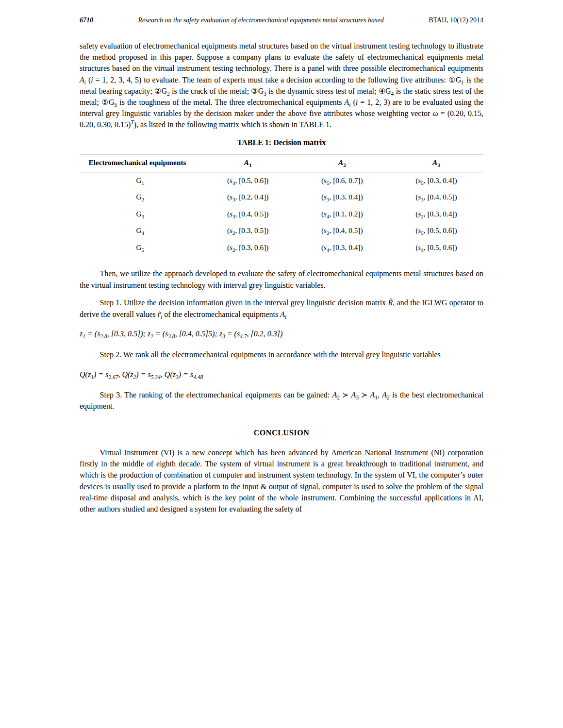6710 Research on the safety evaluation of electromechanical equipments metal structures based BTAIJ, 10(12) 2014
safety evaluation of electromechanical equipments metal structures based on the virtual instrument testing technology to illustrate the method proposed in this paper. Suppose a company plans to evaluate the safety of electromechanical equipments metal structures based on the virtual instrument testing technology. There is a panel with three possible electromechanical equipments Ai (i = 1, 2, 3, 4, 5) to evaluate. The team of experts must take a decision according to the following five attributes: ①G1 is the metal bearing capacity; ②G2 is the crack of the metal; ③G3 is the dynamic stress test of metal; ④G4 is the static stress test of the metal; ⑤G5 is the toughness of the metal. The three electromechanical equipments Ai (i = 1, 2, 3) are to be evaluated using the interval grey linguistic variables by the decision maker under the above five attributes whose weighting vector ω = (0.20, 0.15, 0.20, 0.30, 0.15)T), as listed in the following matrix which is shown in TABLE 1.
TABLE 1: Decision matrix
| Electromechanical equipments | A 1 | A 2 | A 3 |
| --- | --- | --- | --- |
| G 1 | ( s 4 , [0.5, 0.6]) | ( s 5 , [0.6, 0.7]) | ( s 5 , [0.3, 0.4]) |
| G 2 | ( s 3 , [0.2, 0.4]) | ( s 3 , [0.3, 0.4]) | ( s 3 , [0.4, 0.5]) |
| G 3 | ( s 3 , [0.4, 0.5]) | ( s 4 , [0.1, 0.2]) | ( s 2 , [0.3, 0.4]) |
| G 4 | ( s 2 , [0.3, 0.5]) | ( s 2 , [0.4, 0.5]) | ( s 5 , [0.5, 0.6]) |
| G 5 | ( s 2 , [0.3, 0.6]) | ( s 4 , [0.3, 0.4]) | ( s 4 , [0.5, 0.6]) |
Then, we utilize the approach developed to evaluate the safety of electromechanical equipments metal structures based on the virtual instrument testing technology with interval grey linguistic variables.
Step 1. Utilize the decision information given in the interval grey linguistic decision matrix R̃, and the IGLWG operator to derive the overall values r̃i of the electromechanical equipments Ai
z1 = (s2.8, [0.3, 0.5]); z2 = (s3.8, [0.4, 0.5]5); z3 = (s4.7, [0.2, 0.3])
Step 2. We rank all the electromechanical equipments in accordance with the interval grey linguistic variables
Q(z1) = s2.67, Q(z2) = s5.34, Q(z3) = s4.48
Step 3. The ranking of the electromechanical equipments can be gained: A2 ≻ A3 ≻ A1, A2 is the best electromechanical equipment.
CONCLUSION
Virtual Instrument (VI) is a new concept which has been advanced by American National Instrument (NI) corporation firstly in the middle of eighth decade. The system of virtual instrument is a great breakthrough to traditional instrument, and which is the production of combination of computer and instrument system technology. In the system of VI, the computer’s outer devices is usually used to provide a platform to the input & output of signal, computer is used to solve the problem of the signal real-time disposal and analysis, which is the key point of the whole instrument. Combining the successful applications in AI, other authors studied and designed a system for evaluating the safety of